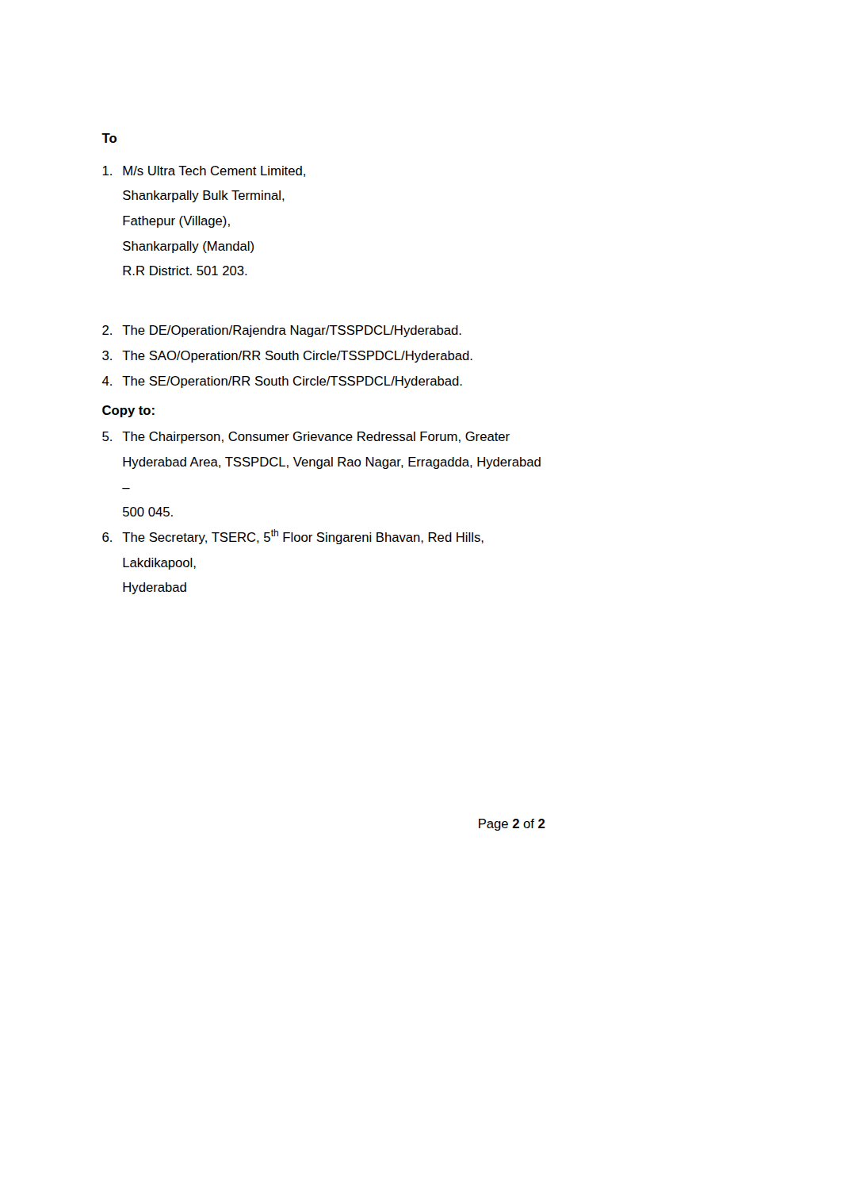To
1. M/s Ultra Tech Cement Limited, Shankarpally Bulk Terminal, Fathepur (Village), Shankarpally (Mandal) R.R District. 501 203.
2. The DE/Operation/Rajendra Nagar/TSSPDCL/Hyderabad.
3. The SAO/Operation/RR South Circle/TSSPDCL/Hyderabad.
4. The SE/Operation/RR South Circle/TSSPDCL/Hyderabad.
Copy to:
5. The Chairperson, Consumer Grievance Redressal Forum, Greater Hyderabad Area, TSSPDCL, Vengal Rao Nagar, Erragadda, Hyderabad – 500 045.
6. The Secretary, TSERC, 5th Floor Singareni Bhavan, Red Hills, Lakdikapool, Hyderabad
Page 2 of 2